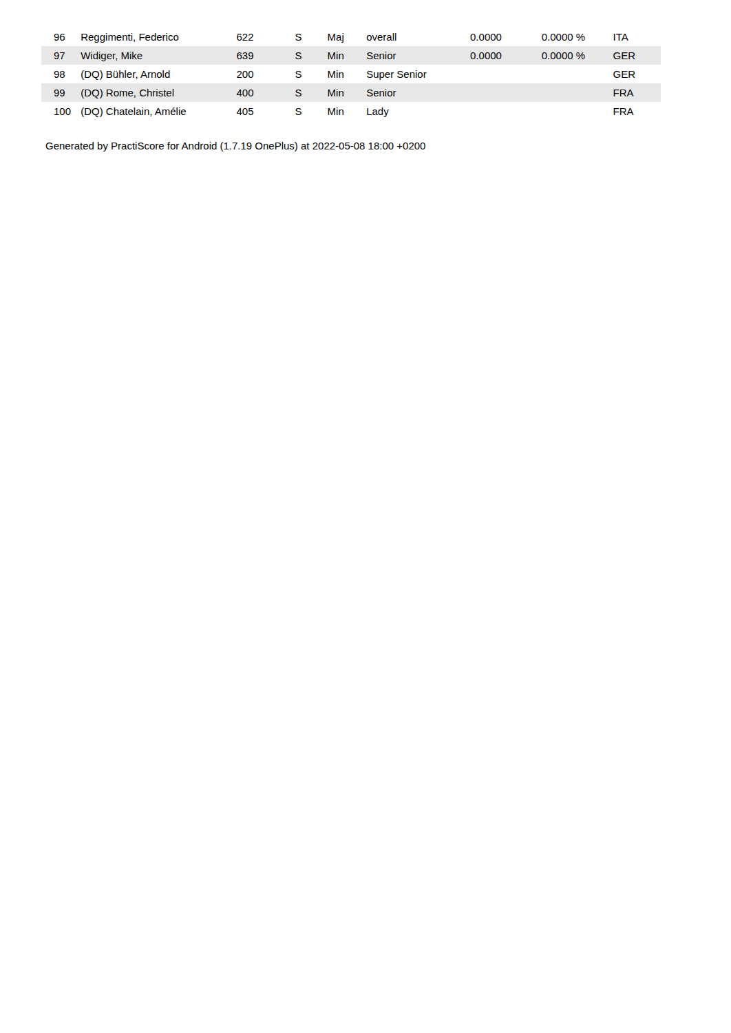| 96 | Reggimenti, Federico | 622 | S | Maj | overall | 0.0000 | 0.0000 % | ITA |
| 97 | Widiger, Mike | 639 | S | Min | Senior | 0.0000 | 0.0000 % | GER |
| 98 | (DQ) Bühler, Arnold | 200 | S | Min | Super Senior | | | GER |
| 99 | (DQ) Rome, Christel | 400 | S | Min | Senior | | | FRA |
| 100 | (DQ) Chatelain, Amélie | 405 | S | Min | Lady | | | FRA |
Generated by PractiScore for Android (1.7.19 OnePlus) at 2022-05-08 18:00 +0200